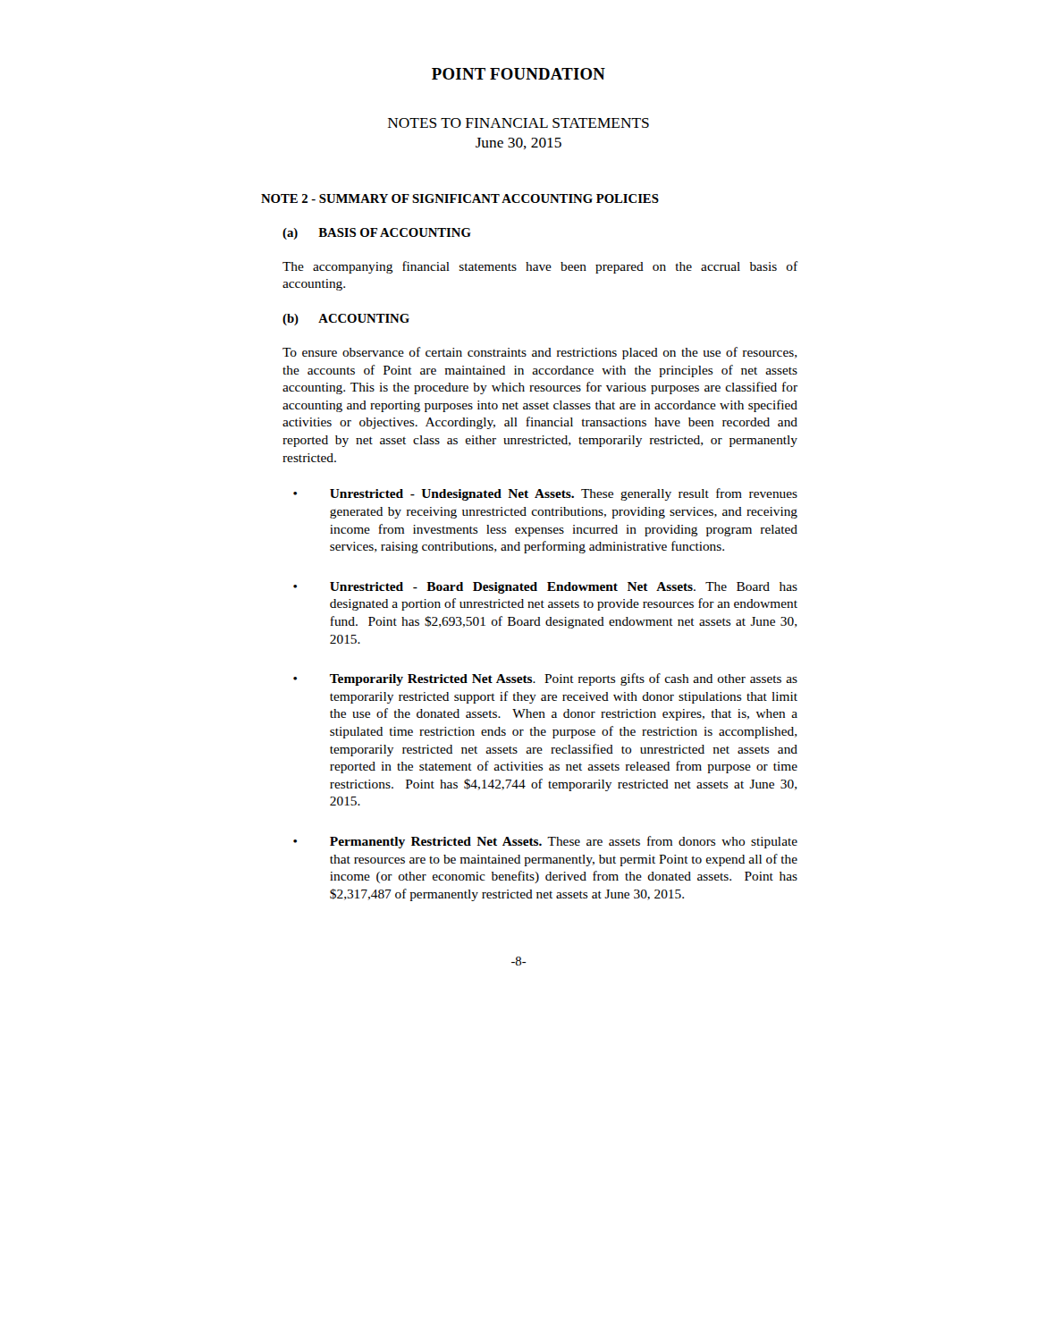POINT FOUNDATION
NOTES TO FINANCIAL STATEMENTS June 30, 2015
NOTE 2 - SUMMARY OF SIGNIFICANT ACCOUNTING POLICIES
(a) BASIS OF ACCOUNTING
The accompanying financial statements have been prepared on the accrual basis of accounting.
(b) ACCOUNTING
To ensure observance of certain constraints and restrictions placed on the use of resources, the accounts of Point are maintained in accordance with the principles of net assets accounting. This is the procedure by which resources for various purposes are classified for accounting and reporting purposes into net asset classes that are in accordance with specified activities or objectives. Accordingly, all financial transactions have been recorded and reported by net asset class as either unrestricted, temporarily restricted, or permanently restricted.
Unrestricted - Undesignated Net Assets. These generally result from revenues generated by receiving unrestricted contributions, providing services, and receiving income from investments less expenses incurred in providing program related services, raising contributions, and performing administrative functions.
Unrestricted - Board Designated Endowment Net Assets. The Board has designated a portion of unrestricted net assets to provide resources for an endowment fund. Point has $2,693,501 of Board designated endowment net assets at June 30, 2015.
Temporarily Restricted Net Assets. Point reports gifts of cash and other assets as temporarily restricted support if they are received with donor stipulations that limit the use of the donated assets. When a donor restriction expires, that is, when a stipulated time restriction ends or the purpose of the restriction is accomplished, temporarily restricted net assets are reclassified to unrestricted net assets and reported in the statement of activities as net assets released from purpose or time restrictions. Point has $4,142,744 of temporarily restricted net assets at June 30, 2015.
Permanently Restricted Net Assets. These are assets from donors who stipulate that resources are to be maintained permanently, but permit Point to expend all of the income (or other economic benefits) derived from the donated assets. Point has $2,317,487 of permanently restricted net assets at June 30, 2015.
-8-